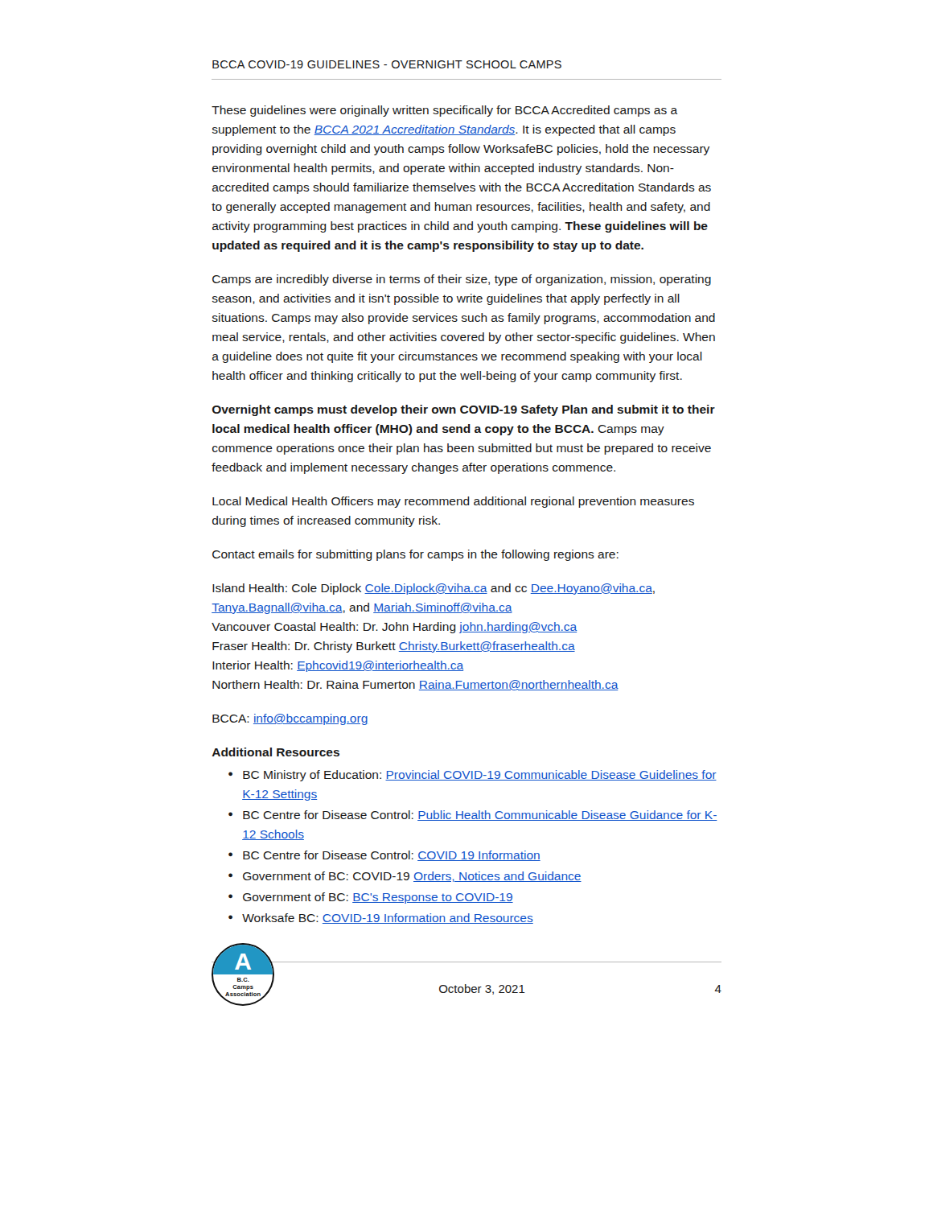BCCA COVID-19 GUIDELINES - OVERNIGHT SCHOOL CAMPS
These guidelines were originally written specifically for BCCA Accredited camps as a supplement to the BCCA 2021 Accreditation Standards. It is expected that all camps providing overnight child and youth camps follow WorksafeBC policies, hold the necessary environmental health permits, and operate within accepted industry standards. Non-accredited camps should familiarize themselves with the BCCA Accreditation Standards as to generally accepted management and human resources, facilities, health and safety, and activity programming best practices in child and youth camping. These guidelines will be updated as required and it is the camp's responsibility to stay up to date.
Camps are incredibly diverse in terms of their size, type of organization, mission, operating season, and activities and it isn't possible to write guidelines that apply perfectly in all situations. Camps may also provide services such as family programs, accommodation and meal service, rentals, and other activities covered by other sector-specific guidelines. When a guideline does not quite fit your circumstances we recommend speaking with your local health officer and thinking critically to put the well-being of your camp community first.
Overnight camps must develop their own COVID-19 Safety Plan and submit it to their local medical health officer (MHO) and send a copy to the BCCA. Camps may commence operations once their plan has been submitted but must be prepared to receive feedback and implement necessary changes after operations commence.
Local Medical Health Officers may recommend additional regional prevention measures during times of increased community risk.
Contact emails for submitting plans for camps in the following regions are:
Island Health: Cole Diplock Cole.Diplock@viha.ca and cc Dee.Hoyano@viha.ca, Tanya.Bagnall@viha.ca, and Mariah.Siminoff@viha.ca
Vancouver Coastal Health: Dr. John Harding john.harding@vch.ca
Fraser Health: Dr. Christy Burkett Christy.Burkett@fraserhealth.ca
Interior Health: Ephcovid19@interiorhealth.ca
Northern Health: Dr. Raina Fumerton Raina.Fumerton@northernhealth.ca
BCCA: info@bccamping.org
Additional Resources
BC Ministry of Education: Provincial COVID-19 Communicable Disease Guidelines for K-12 Settings
BC Centre for Disease Control: Public Health Communicable Disease Guidance for K-12 Schools
BC Centre for Disease Control: COVID 19 Information
Government of BC: COVID-19 Orders, Notices and Guidance
Government of BC: BC's Response to COVID-19
Worksafe BC: COVID-19 Information and Resources
A
B.C.
Camps
Association
October 3, 2021
4